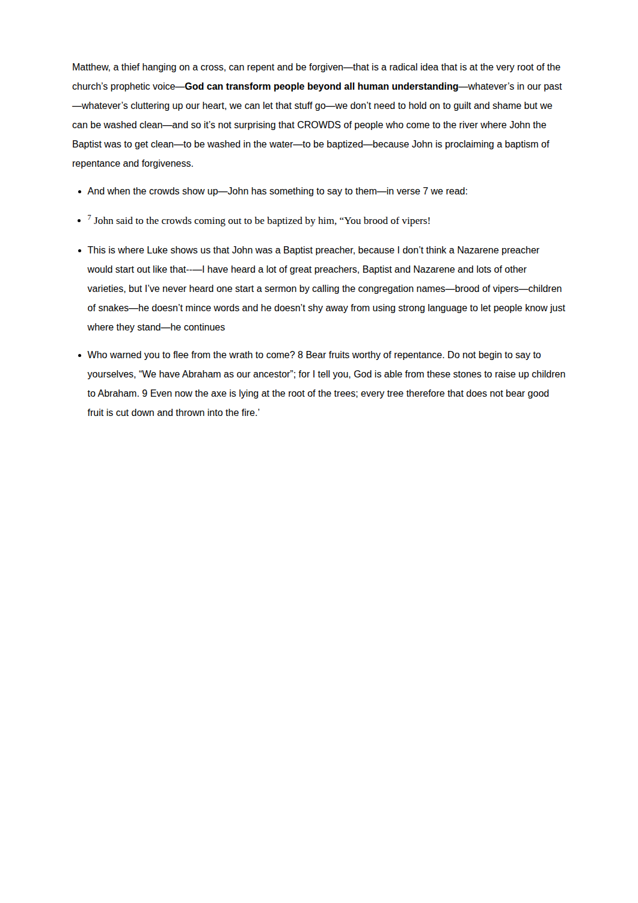Matthew, a thief hanging on a cross, can repent and be forgiven—that is a radical idea that is at the very root of the church’s prophetic voice—God can transform people beyond all human understanding—whatever’s in our past—whatever’s cluttering up our heart, we can let that stuff go—we don’t need to hold on to guilt and shame but we can be washed clean—and so it’s not surprising that CROWDS of people who come to the river where John the Baptist was to get clean—to be washed in the water—to be baptized—because John is proclaiming a baptism of repentance and forgiveness.
And when the crowds show up—John has something to say to them—in verse 7 we read:
7 John said to the crowds coming out to be baptized by him, “You brood of vipers!
This is where Luke shows us that John was a Baptist preacher, because I don’t think a Nazarene preacher would start out like that--—I have heard a lot of great preachers, Baptist and Nazarene and lots of other varieties, but I’ve never heard one start a sermon by calling the congregation names—brood of vipers—children of snakes—he doesn’t mince words and he doesn’t shy away from using strong language to let people know just where they stand—he continues
Who warned you to flee from the wrath to come? 8 Bear fruits worthy of repentance. Do not begin to say to yourselves, “We have Abraham as our ancestor”; for I tell you, God is able from these stones to raise up children to Abraham. 9 Even now the axe is lying at the root of the trees; every tree therefore that does not bear good fruit is cut down and thrown into the fire.’